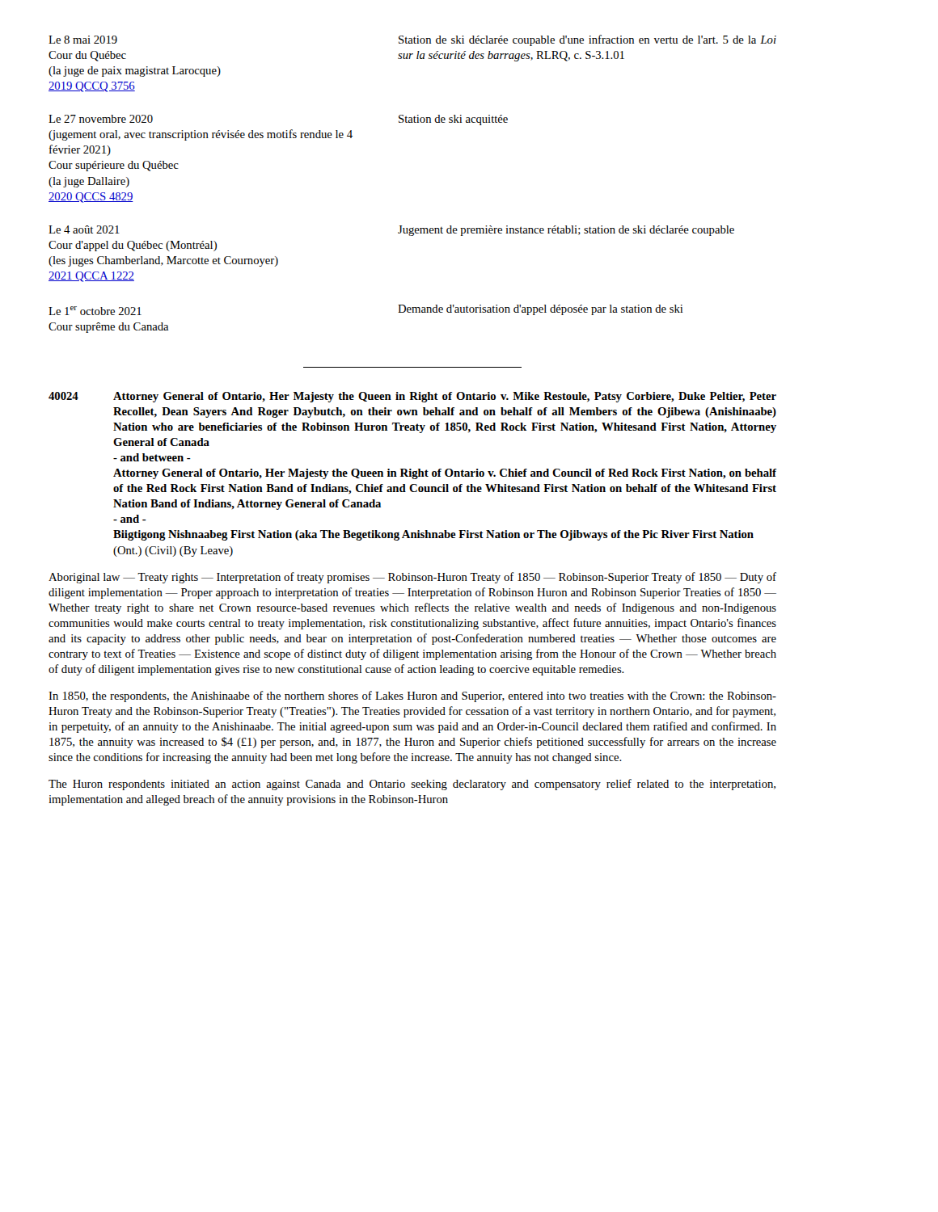| Le 8 mai 2019 Cour du Québec (la juge de paix magistrat Larocque) 2019 QCCQ 3756 | Station de ski déclarée coupable d'une infraction en vertu de l'art. 5 de la Loi sur la sécurité des barrages , RLRQ, c. S-3.1.01 |
| Le 27 novembre 2020 (jugement oral, avec transcription révisée des motifs rendue le 4 février 2021) Cour supérieure du Québec (la juge Dallaire) 2020 QCCS 4829 | Station de ski acquittée |
| Le 4 août 2021 Cour d'appel du Québec (Montréal) (les juges Chamberland, Marcotte et Cournoyer) 2021 QCCA 1222 | Jugement de première instance rétabli; station de ski déclarée coupable |
| Le 1 er octobre 2021 Cour suprême du Canada | Demande d'autorisation d'appel déposée par la station de ski |
40024
Attorney General of Ontario, Her Majesty the Queen in Right of Ontario v. Mike Restoule, Patsy Corbiere, Duke Peltier, Peter Recollet, Dean Sayers And Roger Daybutch, on their own behalf and on behalf of all Members of the Ojibewa (Anishinaabe) Nation who are beneficiaries of the Robinson Huron Treaty of 1850, Red Rock First Nation, Whitesand First Nation, Attorney General of Canada
- and between -
Attorney General of Ontario, Her Majesty the Queen in Right of Ontario v. Chief and Council of Red Rock First Nation, on behalf of the Red Rock First Nation Band of Indians, Chief and Council of the Whitesand First Nation on behalf of the Whitesand First Nation Band of Indians, Attorney General of Canada
- and -
Biigtigong Nishnaabeg First Nation (aka The Begetikong Anishnabe First Nation or The Ojibways of the Pic River First Nation
(Ont.) (Civil) (By Leave)
Aboriginal law — Treaty rights — Interpretation of treaty promises — Robinson-Huron Treaty of 1850 — Robinson-Superior Treaty of 1850 — Duty of diligent implementation — Proper approach to interpretation of treaties — Interpretation of Robinson Huron and Robinson Superior Treaties of 1850 — Whether treaty right to share net Crown resource-based revenues which reflects the relative wealth and needs of Indigenous and non-Indigenous communities would make courts central to treaty implementation, risk constitutionalizing substantive, affect future annuities, impact Ontario's finances and its capacity to address other public needs, and bear on interpretation of post-Confederation numbered treaties — Whether those outcomes are contrary to text of Treaties — Existence and scope of distinct duty of diligent implementation arising from the Honour of the Crown — Whether breach of duty of diligent implementation gives rise to new constitutional cause of action leading to coercive equitable remedies.
In 1850, the respondents, the Anishinaabe of the northern shores of Lakes Huron and Superior, entered into two treaties with the Crown: the Robinson-Huron Treaty and the Robinson-Superior Treaty ("Treaties"). The Treaties provided for cessation of a vast territory in northern Ontario, and for payment, in perpetuity, of an annuity to the Anishinaabe. The initial agreed-upon sum was paid and an Order-in-Council declared them ratified and confirmed. In 1875, the annuity was increased to $4 (£1) per person, and, in 1877, the Huron and Superior chiefs petitioned successfully for arrears on the increase since the conditions for increasing the annuity had been met long before the increase. The annuity has not changed since.
The Huron respondents initiated an action against Canada and Ontario seeking declaratory and compensatory relief related to the interpretation, implementation and alleged breach of the annuity provisions in the Robinson-Huron